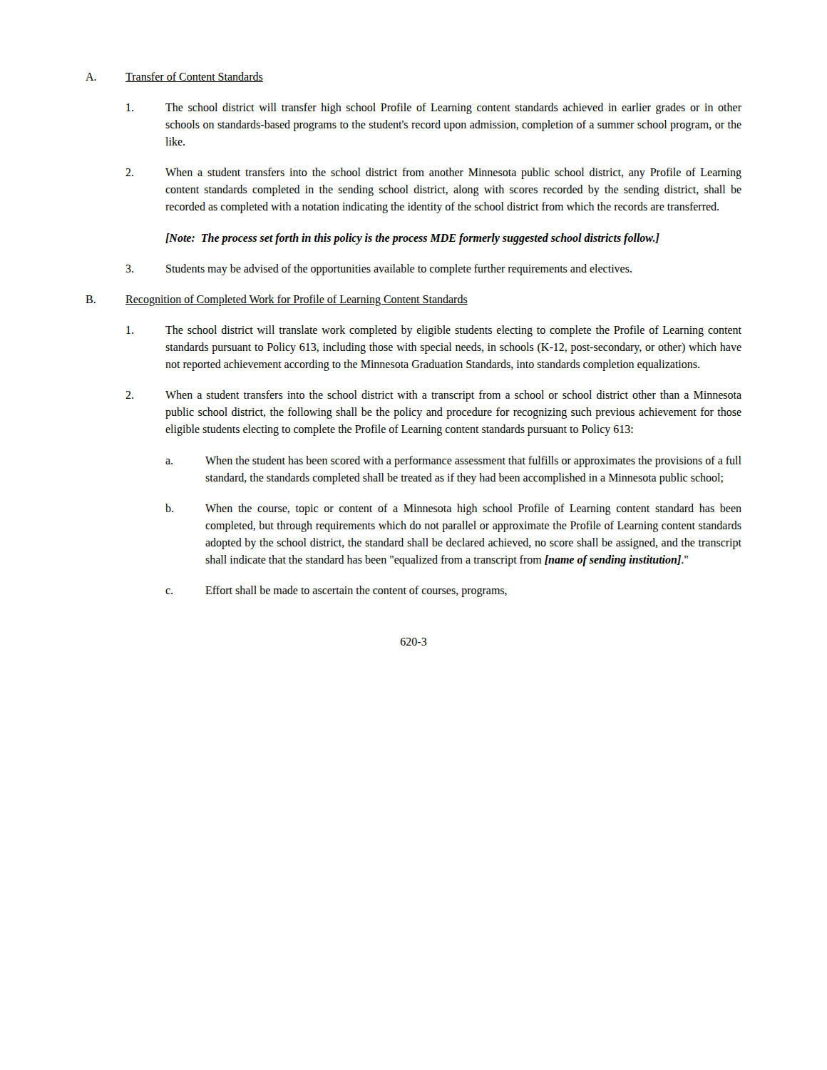A.
Transfer of Content Standards
1.
The school district will transfer high school Profile of Learning content standards achieved in earlier grades or in other schools on standards-based programs to the student's record upon admission, completion of a summer school program, or the like.
2.
When a student transfers into the school district from another Minnesota public school district, any Profile of Learning content standards completed in the sending school district, along with scores recorded by the sending district, shall be recorded as completed with a notation indicating the identity of the school district from which the records are transferred.
[Note: The process set forth in this policy is the process MDE formerly suggested school districts follow.]
3.
Students may be advised of the opportunities available to complete further requirements and electives.
B.
Recognition of Completed Work for Profile of Learning Content Standards
1.
The school district will translate work completed by eligible students electing to complete the Profile of Learning content standards pursuant to Policy 613, including those with special needs, in schools (K-12, post-secondary, or other) which have not reported achievement according to the Minnesota Graduation Standards, into standards completion equalizations.
2.
When a student transfers into the school district with a transcript from a school or school district other than a Minnesota public school district, the following shall be the policy and procedure for recognizing such previous achievement for those eligible students electing to complete the Profile of Learning content standards pursuant to Policy 613:
a.
When the student has been scored with a performance assessment that fulfills or approximates the provisions of a full standard, the standards completed shall be treated as if they had been accomplished in a Minnesota public school;
b.
When the course, topic or content of a Minnesota high school Profile of Learning content standard has been completed, but through requirements which do not parallel or approximate the Profile of Learning content standards adopted by the school district, the standard shall be declared achieved, no score shall be assigned, and the transcript shall indicate that the standard has been "equalized from a transcript from [name of sending institution]."
c.
Effort shall be made to ascertain the content of courses, programs,
620-3